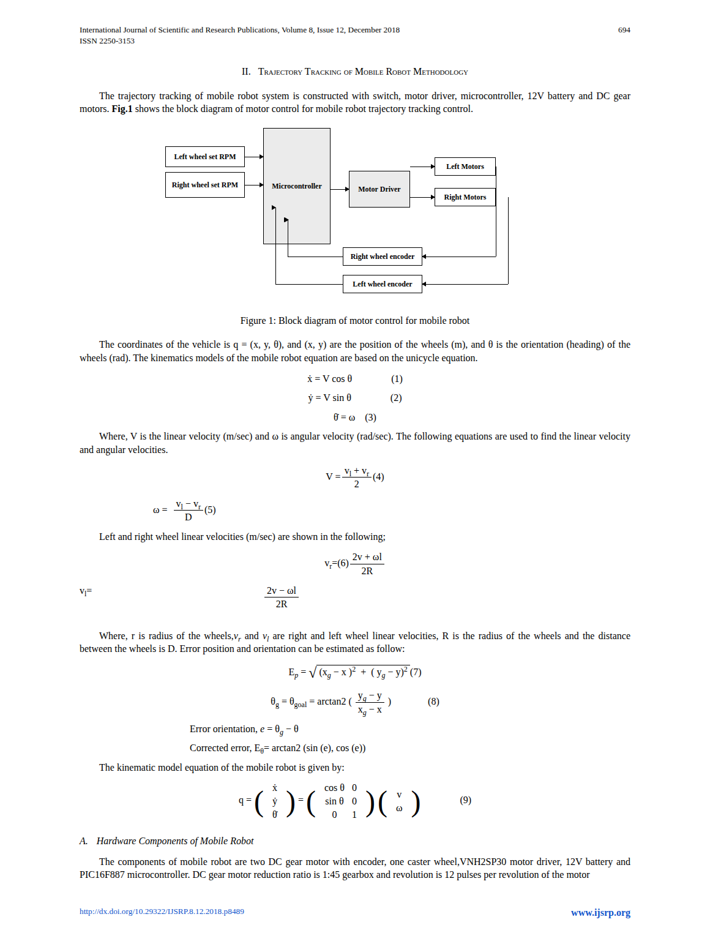694 International Journal of Scientific and Research Publications, Volume 8, Issue 12, December 2018 ISSN 2250-3153
II. Trajectory Tracking of Mobile Robot Methodology
The trajectory tracking of mobile robot system is constructed with switch, motor driver, microcontroller, 12V battery and DC gear motors. Fig.1 shows the block diagram of motor control for mobile robot trajectory tracking control.
Left wheel set RPM
Right wheel set RPM
Microcontroller
Motor Driver
Left Motors
Right Motors
Right wheel encoder
Left wheel encoder
Figure 1: Block diagram of motor control for mobile robot
The coordinates of the vehicle is q = (x, y, θ), and (x, y) are the position of the wheels (m), and θ is the orientation (heading) of the wheels (rad). The kinematics models of the mobile robot equation are based on the unicycle equation.
ẋ = V cos θ (1)
ẏ = V sin θ (2)
θ̇ = ω (3)
Where, V is the linear velocity (m/sec) and ω is angular velocity (rad/sec). The following equations are used to find the linear velocity and angular velocities.
V =vl + vr 2(4)
ω = vl − vr D(5)
Left and right wheel linear velocities (m/sec) are shown in the following;
vr=(6)2v + ωl 2R
vl= 2v − ωl 2R
Where, r is radius of the wheels,vr and vl are right and left wheel linear velocities, R is the radius of the wheels and the distance between the wheels is D. Error position and orientation can be estimated as follow:
Ep = √(xg − x )2 + ( yg − y)2(7)
θg = θgoal = arctan2 ( yg − y xg − x )(8)
Error orientation, e = θg − θ
Corrected error, Eθ= arctan2 (sin (e), cos (e))
The kinematic model equation of the mobile robot is given by:
q = (
| ẋ |
| ẏ |
| θ̇ |
) = (
| cos θ | 0 |
| sin θ | 0 |
| 0 | 1 |
) (
| v |
| ω |
) (9)
A. Hardware Components of Mobile Robot
The components of mobile robot are two DC gear motor with encoder, one caster wheel,VNH2SP30 motor driver, 12V battery and PIC16F887 microcontroller. DC gear motor reduction ratio is 1:45 gearbox and revolution is 12 pulses per revolution of the motor
http://dx.doi.org/10.29322/IJSRP.8.12.2018.p8489 www.ijsrp.org